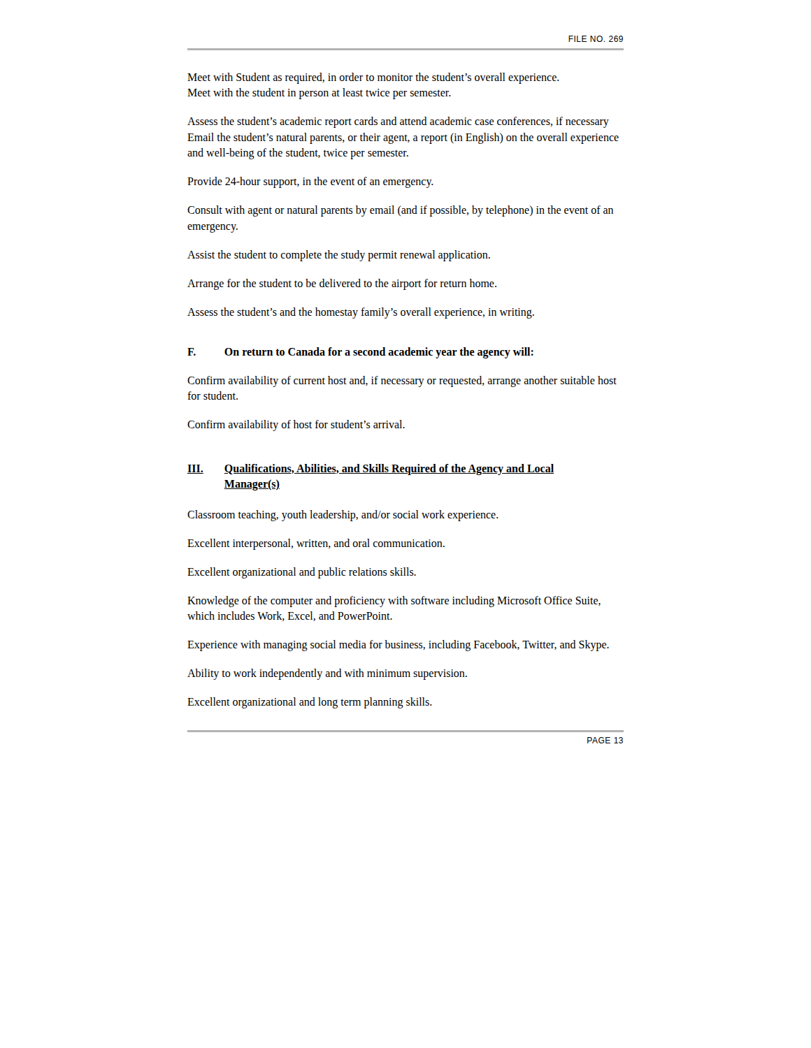FILE NO. 269
Meet with Student as required, in order to monitor the student’s overall experience.
Meet with the student in person at least twice per semester.
Assess the student’s academic report cards and attend academic case conferences, if necessary
Email the student’s natural parents, or their agent, a report (in English) on the overall experience and well-being of the student, twice per semester.
Provide 24-hour support, in the event of an emergency.
Consult with agent or natural parents by email (and if possible, by telephone) in the event of an emergency.
Assist the student to complete the study permit renewal application.
Arrange for the student to be delivered to the airport for return home.
Assess the student’s and the homestay family’s overall experience, in writing.
F. On return to Canada for a second academic year the agency will:
Confirm availability of current host and, if necessary or requested, arrange another suitable host for student.
Confirm availability of host for student’s arrival.
III. Qualifications, Abilities, and Skills Required of the Agency and Local Manager(s)
Classroom teaching, youth leadership, and/or social work experience.
Excellent interpersonal, written, and oral communication.
Excellent organizational and public relations skills.
Knowledge of the computer and proficiency with software including Microsoft Office Suite, which includes Work, Excel, and PowerPoint.
Experience with managing social media for business, including Facebook, Twitter, and Skype.
Ability to work independently and with minimum supervision.
Excellent organizational and long term planning skills.
PAGE 13